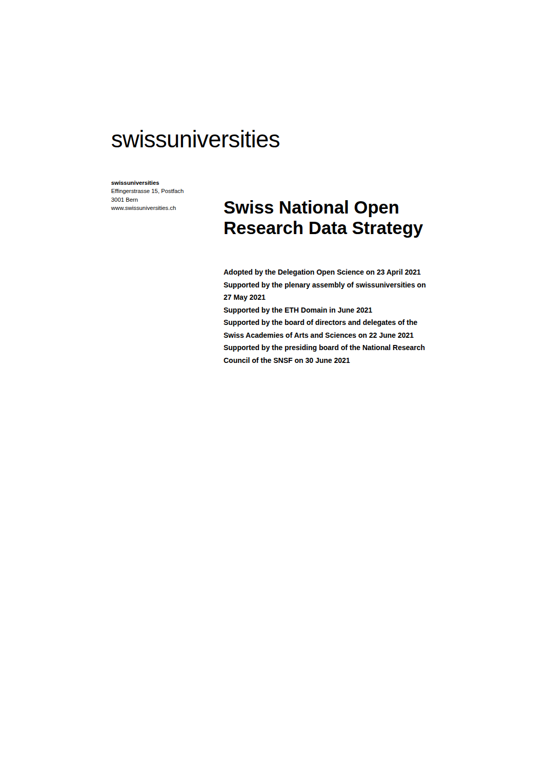swissuniversities
swissuniversities
Effingerstrasse 15, Postfach
3001 Bern
www.swissuniversities.ch
Swiss National Open
Research Data Strategy
Adopted by the Delegation Open Science on 23 April 2021
Supported by the plenary assembly of swissuniversities on 27 May 2021
Supported by the ETH Domain in June 2021
Supported by the board of directors and delegates of the Swiss Academies of Arts and Sciences on 22 June 2021
Supported by the presiding board of the National Research Council of the SNSF on 30 June 2021